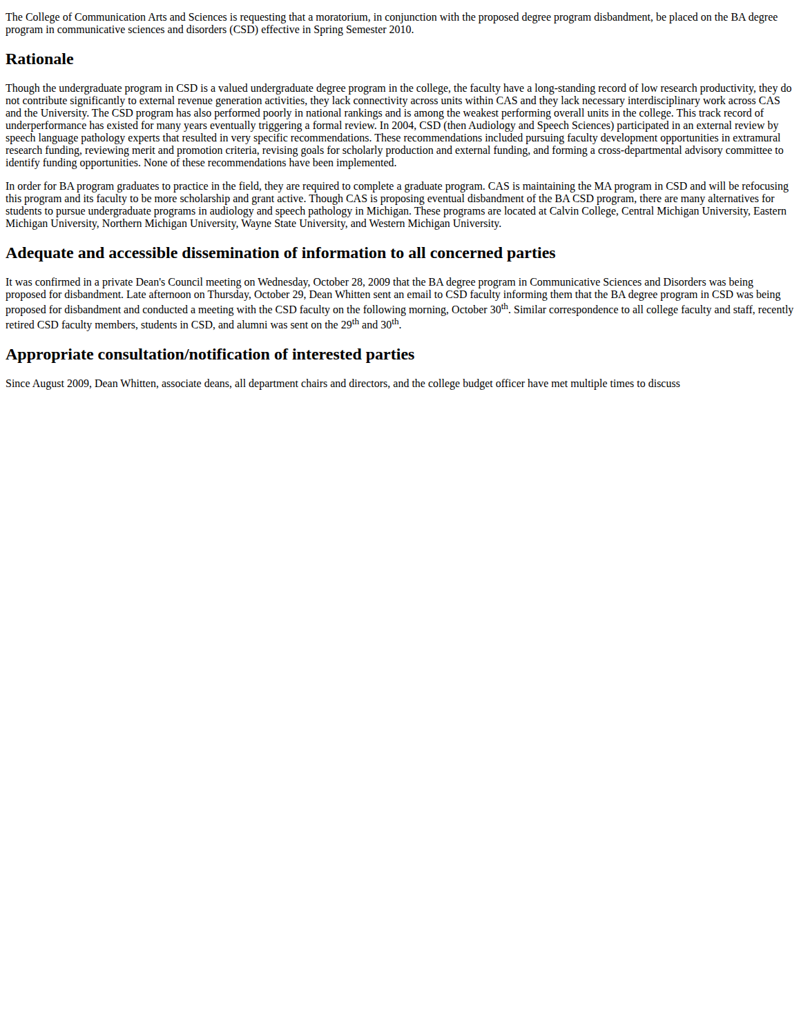The College of Communication Arts and Sciences is requesting that a moratorium, in conjunction with the proposed degree program disbandment, be placed on the BA degree program in communicative sciences and disorders (CSD) effective in Spring Semester 2010.
Rationale
Though the undergraduate program in CSD is a valued undergraduate degree program in the college, the faculty have a long-standing record of low research productivity, they do not contribute significantly to external revenue generation activities, they lack connectivity across units within CAS and they lack necessary interdisciplinary work across CAS and the University. The CSD program has also performed poorly in national rankings and is among the weakest performing overall units in the college. This track record of underperformance has existed for many years eventually triggering a formal review. In 2004, CSD (then Audiology and Speech Sciences) participated in an external review by speech language pathology experts that resulted in very specific recommendations. These recommendations included pursuing faculty development opportunities in extramural research funding, reviewing merit and promotion criteria, revising goals for scholarly production and external funding, and forming a cross-departmental advisory committee to identify funding opportunities. None of these recommendations have been implemented.
In order for BA program graduates to practice in the field, they are required to complete a graduate program. CAS is maintaining the MA program in CSD and will be refocusing this program and its faculty to be more scholarship and grant active. Though CAS is proposing eventual disbandment of the BA CSD program, there are many alternatives for students to pursue undergraduate programs in audiology and speech pathology in Michigan. These programs are located at Calvin College, Central Michigan University, Eastern Michigan University, Northern Michigan University, Wayne State University, and Western Michigan University.
Adequate and accessible dissemination of information to all concerned parties
It was confirmed in a private Dean's Council meeting on Wednesday, October 28, 2009 that the BA degree program in Communicative Sciences and Disorders was being proposed for disbandment. Late afternoon on Thursday, October 29, Dean Whitten sent an email to CSD faculty informing them that the BA degree program in CSD was being proposed for disbandment and conducted a meeting with the CSD faculty on the following morning, October 30th. Similar correspondence to all college faculty and staff, recently retired CSD faculty members, students in CSD, and alumni was sent on the 29th and 30th.
Appropriate consultation/notification of interested parties
Since August 2009, Dean Whitten, associate deans, all department chairs and directors, and the college budget officer have met multiple times to discuss